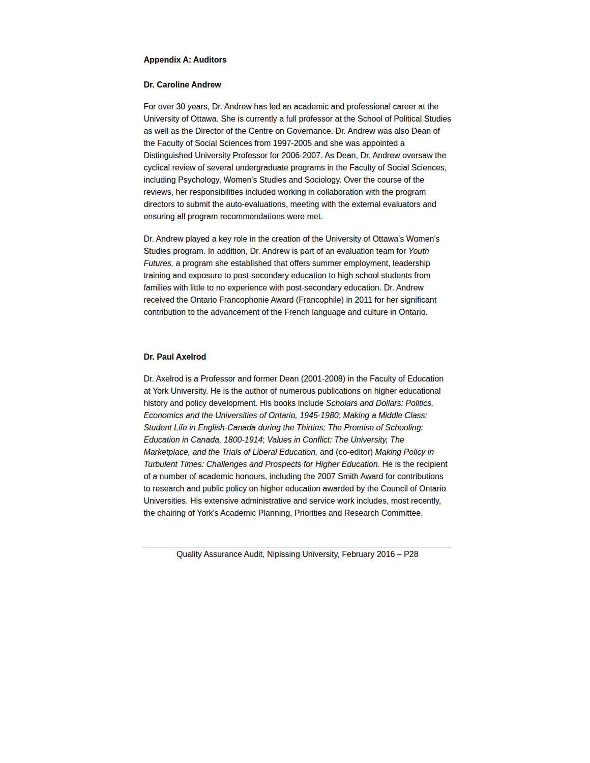Appendix A: Auditors
Dr. Caroline Andrew
For over 30 years, Dr. Andrew has led an academic and professional career at the University of Ottawa. She is currently a full professor at the School of Political Studies as well as the Director of the Centre on Governance. Dr. Andrew was also Dean of the Faculty of Social Sciences from 1997-2005 and she was appointed a Distinguished University Professor for 2006-2007. As Dean, Dr. Andrew oversaw the cyclical review of several undergraduate programs in the Faculty of Social Sciences, including Psychology, Women's Studies and Sociology. Over the course of the reviews, her responsibilities included working in collaboration with the program directors to submit the auto-evaluations, meeting with the external evaluators and ensuring all program recommendations were met.
Dr. Andrew played a key role in the creation of the University of Ottawa's Women's Studies program. In addition, Dr. Andrew is part of an evaluation team for Youth Futures, a program she established that offers summer employment, leadership training and exposure to post-secondary education to high school students from families with little to no experience with post-secondary education. Dr. Andrew received the Ontario Francophonie Award (Francophile) in 2011 for her significant contribution to the advancement of the French language and culture in Ontario.
Dr. Paul Axelrod
Dr. Axelrod is a Professor and former Dean (2001-2008) in the Faculty of Education at York University. He is the author of numerous publications on higher educational history and policy development. His books include Scholars and Dollars: Politics, Economics and the Universities of Ontario, 1945-1980; Making a Middle Class: Student Life in English-Canada during the Thirties; The Promise of Schooling: Education in Canada, 1800-1914; Values in Conflict: The University, The Marketplace, and the Trials of Liberal Education, and (co-editor) Making Policy in Turbulent Times: Challenges and Prospects for Higher Education. He is the recipient of a number of academic honours, including the 2007 Smith Award for contributions to research and public policy on higher education awarded by the Council of Ontario Universities. His extensive administrative and service work includes, most recently, the chairing of York's Academic Planning, Priorities and Research Committee.
Quality Assurance Audit, Nipissing University, February 2016 – P28